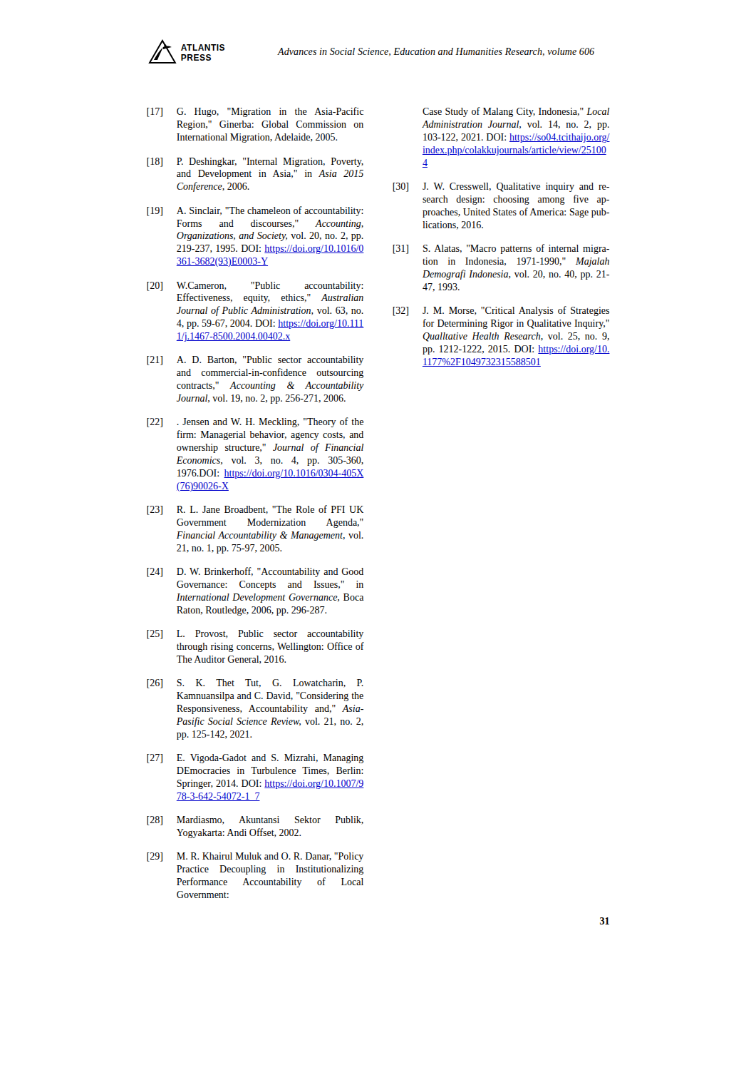ATLANTIS PRESS
Advances in Social Science, Education and Humanities Research, volume 606
[17] G. Hugo, "Migration in the Asia-Pacific Region," Ginerba: Global Commission on International Migration, Adelaide, 2005.
[18] P. Deshingkar, "Internal Migration, Poverty, and Development in Asia," in Asia 2015 Conference, 2006.
[19] A. Sinclair, "The chameleon of accountability: Forms and discourses," Accounting, Organizations, and Society, vol. 20, no. 2, pp. 219-237, 1995. DOI: https://doi.org/10.1016/0361-3682(93)E0003-Y
[20] W.Cameron, "Public accountability: Effectiveness, equity, ethics," Australian Journal of Public Administration, vol. 63, no. 4, pp. 59-67, 2004. DOI: https://doi.org/10.1111/j.1467-8500.2004.00402.x
[21] A. D. Barton, "Public sector accountability and commercial-in-confidence outsourcing contracts," Accounting & Accountability Journal, vol. 19, no. 2, pp. 256-271, 2006.
[22] . Jensen and W. H. Meckling, "Theory of the firm: Managerial behavior, agency costs, and ownership structure," Journal of Financial Economics, vol. 3, no. 4, pp. 305-360, 1976.DOI: https://doi.org/10.1016/0304-405X(76)90026-X
[23] R. L. Jane Broadbent, "The Role of PFI UK Government Modernization Agenda," Financial Accountability & Management, vol. 21, no. 1, pp. 75-97, 2005.
[24] D. W. Brinkerhoff, "Accountability and Good Governance: Concepts and Issues," in International Development Governance, Boca Raton, Routledge, 2006, pp. 296-287.
[25] L. Provost, Public sector accountability through rising concerns, Wellington: Office of The Auditor General, 2016.
[26] S. K. Thet Tut, G. Lowatcharin, P. Kamnuansilpa and C. David, "Considering the Responsiveness, Accountability and," Asia-Pasific Social Science Review, vol. 21, no. 2, pp. 125-142, 2021.
[27] E. Vigoda-Gadot and S. Mizrahi, Managing DEmocracies in Turbulence Times, Berlin: Springer, 2014. DOI: https://doi.org/10.1007/978-3-642-54072-1_7
[28] Mardiasmo, Akuntansi Sektor Publik, Yogyakarta: Andi Offset, 2002.
[29] M. R. Khairul Muluk and O. R. Danar, "Policy Practice Decoupling in Institutionalizing Performance Accountability of Local Government:
[29] Case Study of Malang City, Indonesia," Local Administration Journal, vol. 14, no. 2, pp. 103-122, 2021. DOI: https://so04.tcithaijo.org/index.php/colakkujournals/article/view/251004
[30] J. W. Cresswell, Qualitative inquiry and research design: choosing among five approaches, United States of America: Sage publications, 2016.
[31] S. Alatas, "Macro patterns of internal migration in Indonesia, 1971-1990," Majalah Demografi Indonesia, vol. 20, no. 40, pp. 21-47, 1993.
[32] J. M. Morse, "Critical Analysis of Strategies for Determining Rigor in Qualitative Inquiry," Qualltative Health Research, vol. 25, no. 9, pp. 1212-1222, 2015. DOI: https://doi.org/10.1177%2F1049732315588501
31